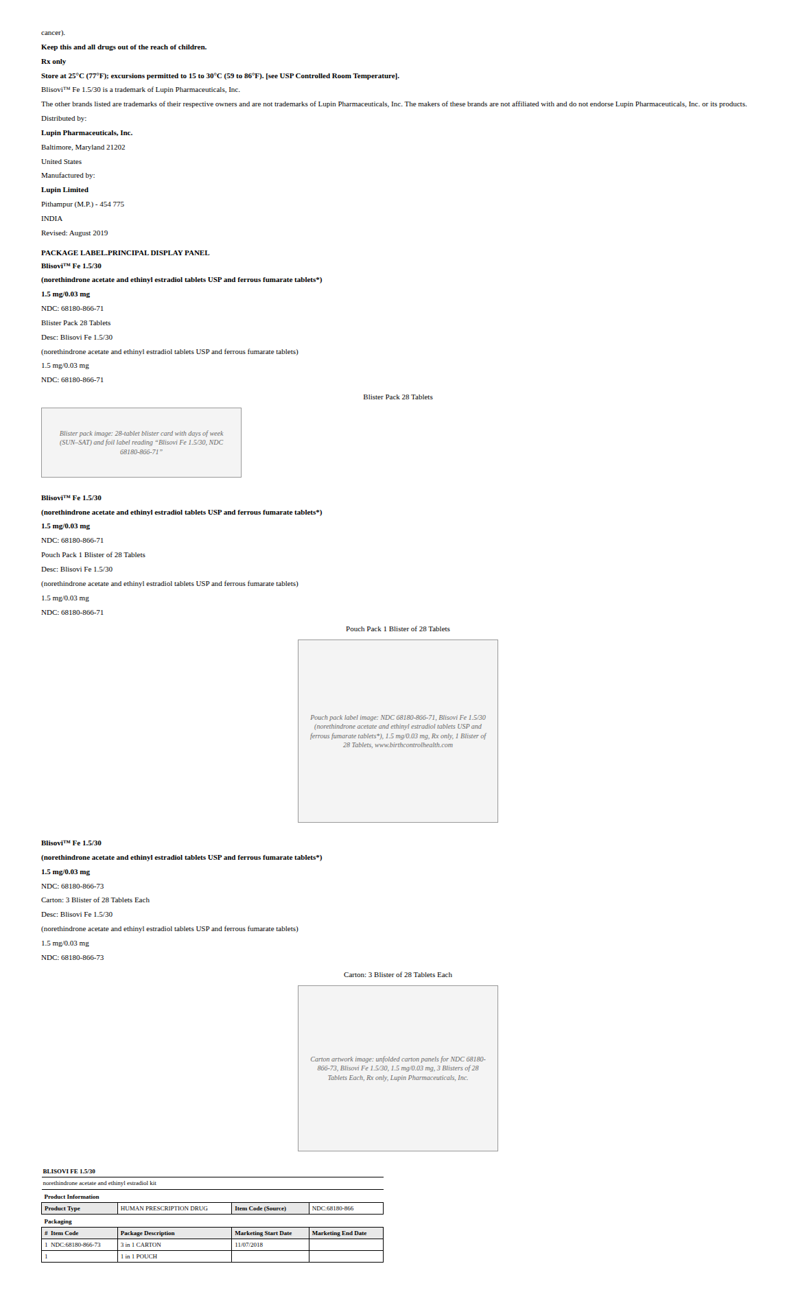cancer).
Keep this and all drugs out of the reach of children.
Rx only
Store at 25°C (77°F); excursions permitted to 15 to 30°C (59 to 86°F). [see USP Controlled Room Temperature].
Blisovi™ Fe 1.5/30 is a trademark of Lupin Pharmaceuticals, Inc.
The other brands listed are trademarks of their respective owners and are not trademarks of Lupin Pharmaceuticals, Inc. The makers of these brands are not affiliated with and do not endorse Lupin Pharmaceuticals, Inc. or its products.
Distributed by:
Lupin Pharmaceuticals, Inc.
Baltimore, Maryland 21202
United States
Manufactured by:
Lupin Limited
Pithampur (M.P.) - 454 775
INDIA
Revised: August 2019
PACKAGE LABEL.PRINCIPAL DISPLAY PANEL
Blisovi™ Fe 1.5/30
(norethindrone acetate and ethinyl estradiol tablets USP and ferrous fumarate tablets*)
1.5 mg/0.03 mg
NDC: 68180-866-71
Blister Pack 28 Tablets
Desc: Blisovi Fe 1.5/30
(norethindrone acetate and ethinyl estradiol tablets USP and ferrous fumarate tablets)
1.5 mg/0.03 mg
NDC: 68180-866-71
Blister Pack 28 Tablets
Blister pack image: 28-tablet blister card with days of week (SUN–SAT) and foil label reading “Blisovi Fe 1.5/30, NDC 68180-866-71”
Blisovi™ Fe 1.5/30
(norethindrone acetate and ethinyl estradiol tablets USP and ferrous fumarate tablets*)
1.5 mg/0.03 mg
NDC: 68180-866-71
Pouch Pack 1 Blister of 28 Tablets
Desc: Blisovi Fe 1.5/30
(norethindrone acetate and ethinyl estradiol tablets USP and ferrous fumarate tablets)
1.5 mg/0.03 mg
NDC: 68180-866-71
Pouch Pack 1 Blister of 28 Tablets
Pouch pack label image: NDC 68180-866-71, Blisovi Fe 1.5/30 (norethindrone acetate and ethinyl estradiol tablets USP and ferrous fumarate tablets*), 1.5 mg/0.03 mg, Rx only, 1 Blister of 28 Tablets, www.birthcontrolhealth.com
Blisovi™ Fe 1.5/30
(norethindrone acetate and ethinyl estradiol tablets USP and ferrous fumarate tablets*)
1.5 mg/0.03 mg
NDC: 68180-866-73
Carton: 3 Blister of 28 Tablets Each
Desc: Blisovi Fe 1.5/30
(norethindrone acetate and ethinyl estradiol tablets USP and ferrous fumarate tablets)
1.5 mg/0.03 mg
NDC: 68180-866-73
Carton: 3 Blister of 28 Tablets Each
Carton artwork image: unfolded carton panels for NDC 68180-866-73, Blisovi Fe 1.5/30, 1.5 mg/0.03 mg, 3 Blisters of 28 Tablets Each, Rx only, Lupin Pharmaceuticals, Inc.
| BLISOVI FE 1.5/30 |
| norethindrone acetate and ethinyl estradiol kit |
| Product Information |
| Product Type | HUMAN PRESCRIPTION DRUG | Item Code (Source) | NDC:68180-866 |
| Packaging |
| # Item Code | Package Description | Marketing Start Date | Marketing End Date |
| 1 NDC:68180-866-73 | 3 in 1 CARTON | 11/07/2018 | |
| 1 | 1 in 1 POUCH | | |